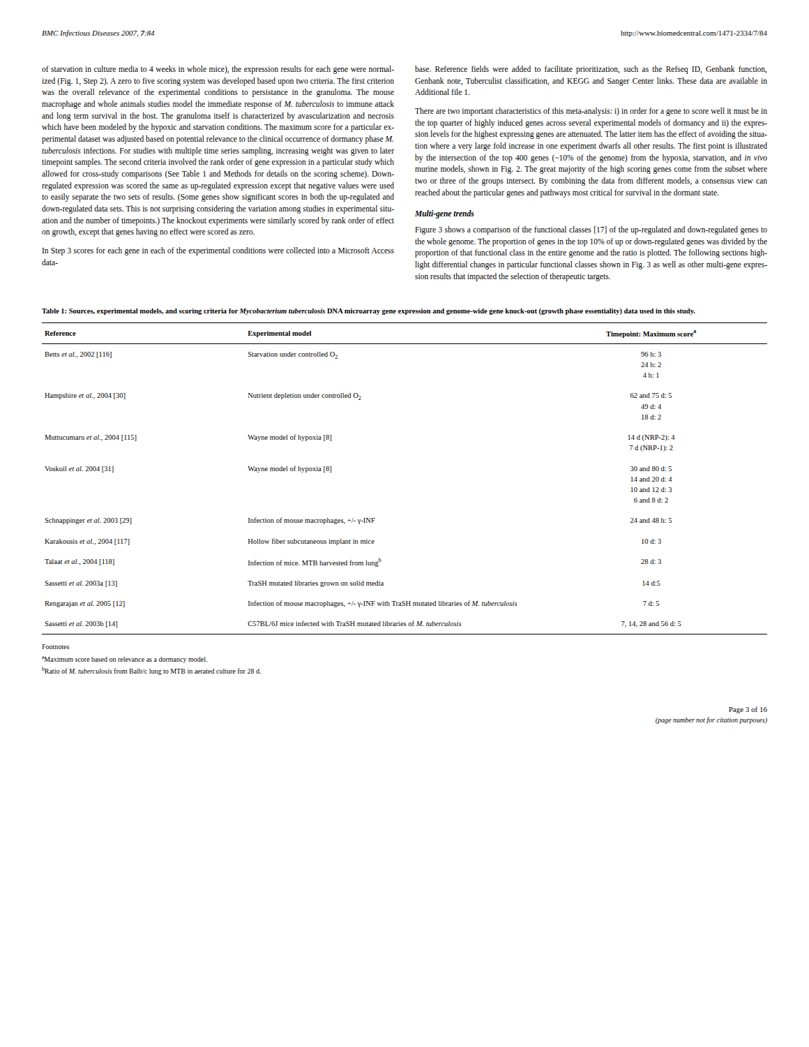BMC Infectious Diseases 2007, 7:84
http://www.biomedcentral.com/1471-2334/7/84
of starvation in culture media to 4 weeks in whole mice), the expression results for each gene were normalized (Fig. 1, Step 2). A zero to five scoring system was developed based upon two criteria. The first criterion was the overall relevance of the experimental conditions to persistance in the granuloma. The mouse macrophage and whole animals studies model the immediate response of M. tuberculosis to immune attack and long term survival in the host. The granuloma itself is characterized by avascularization and necrosis which have been modeled by the hypoxic and starvation conditions. The maximum score for a particular experimental dataset was adjusted based on potential relevance to the clinical occurrence of dormancy phase M. tuberculosis infections. For studies with multiple time series sampling, increasing weight was given to later timepoint samples. The second criteria involved the rank order of gene expression in a particular study which allowed for cross-study comparisons (See Table 1 and Methods for details on the scoring scheme). Down-regulated expression was scored the same as up-regulated expression except that negative values were used to easily separate the two sets of results. (Some genes show significant scores in both the up-regulated and down-regulated data sets. This is not surprising considering the variation among studies in experimental situation and the number of timepoints.) The knockout experiments were similarly scored by rank order of effect on growth, except that genes having no effect were scored as zero.
In Step 3 scores for each gene in each of the experimental conditions were collected into a Microsoft Access data-
base. Reference fields were added to facilitate prioritization, such as the Refseq ID, Genbank function, Genbank note, Tuberculist classification, and KEGG and Sanger Center links. These data are available in Additional file 1.
There are two important characteristics of this meta-analysis: i) in order for a gene to score well it must be in the top quarter of highly induced genes across several experimental models of dormancy and ii) the expression levels for the highest expressing genes are attenuated. The latter item has the effect of avoiding the situation where a very large fold increase in one experiment dwarfs all other results. The first point is illustrated by the intersection of the top 400 genes (~10% of the genome) from the hypoxia, starvation, and in vivo murine models, shown in Fig. 2. The great majority of the high scoring genes come from the subset where two or three of the groups intersect. By combining the data from different models, a consensus view can reached about the particular genes and pathways most critical for survival in the dormant state.
Multi-gene trends
Figure 3 shows a comparison of the functional classes [17] of the up-regulated and down-regulated genes to the whole genome. The proportion of genes in the top 10% of up or down-regulated genes was divided by the proportion of that functional class in the entire genome and the ratio is plotted. The following sections highlight differential changes in particular functional classes shown in Fig. 3 as well as other multi-gene expression results that impacted the selection of therapeutic targets.
Table 1: Sources, experimental models, and scoring criteria for Mycobacterium tuberculosis DNA microarray gene expression and genome-wide gene knock-out (growth phase essentiality) data used in this study.
| Reference | Experimental model | Timepoint: Maximum score a |
| --- | --- | --- |
| Betts et al. , 2002 [116] | Starvation under controlled O 2 | 96 h: 3 24 h: 2 4 h: 1 |
| Hampshire et al. , 2004 [30] | Nutrient depletion under controlled O 2 | 62 and 75 d: 5 49 d: 4 18 d: 2 |
| Muttucumaru et al. , 2004 [115] | Wayne model of hypoxia [8] | 14 d (NRP-2): 4 7 d (NRP-1): 2 |
| Voskuil et al. 2004 [31] | Wayne model of hypoxia [8] | 30 and 80 d: 5 14 and 20 d: 4 10 and 12 d: 3 6 and 8 d: 2 |
| Schnappinger et al. 2003 [29] | Infection of mouse macrophages, +/- γ-INF | 24 and 48 h: 5 |
| Karakousis et al. , 2004 [117] | Hollow fiber subcutaneous implant in mice | 10 d: 3 |
| Talaat et al. , 2004 [118] | Infection of mice. MTB harvested from lung b | 28 d: 3 |
| Sassetti et al. 2003a [13] | TraSH mutated libraries grown on solid media | 14 d:5 |
| Rengarajan et al. 2005 [12] | Infection of mouse macrophages, +/- γ-INF with TraSH mutated libraries of M. tuberculosis | 7 d: 5 |
| Sassetti et al. 2003b [14] | C57BL/6J mice infected with TraSH mutated libraries of M. tuberculosis | 7, 14, 28 and 56 d: 5 |
Footnotes
aMaximum score based on relevance as a dormancy model.
bRatio of M. tuberculosis from Balb/c lung to MTB in aerated culture for 28 d.
Page 3 of 16
(page number not for citation purposes)